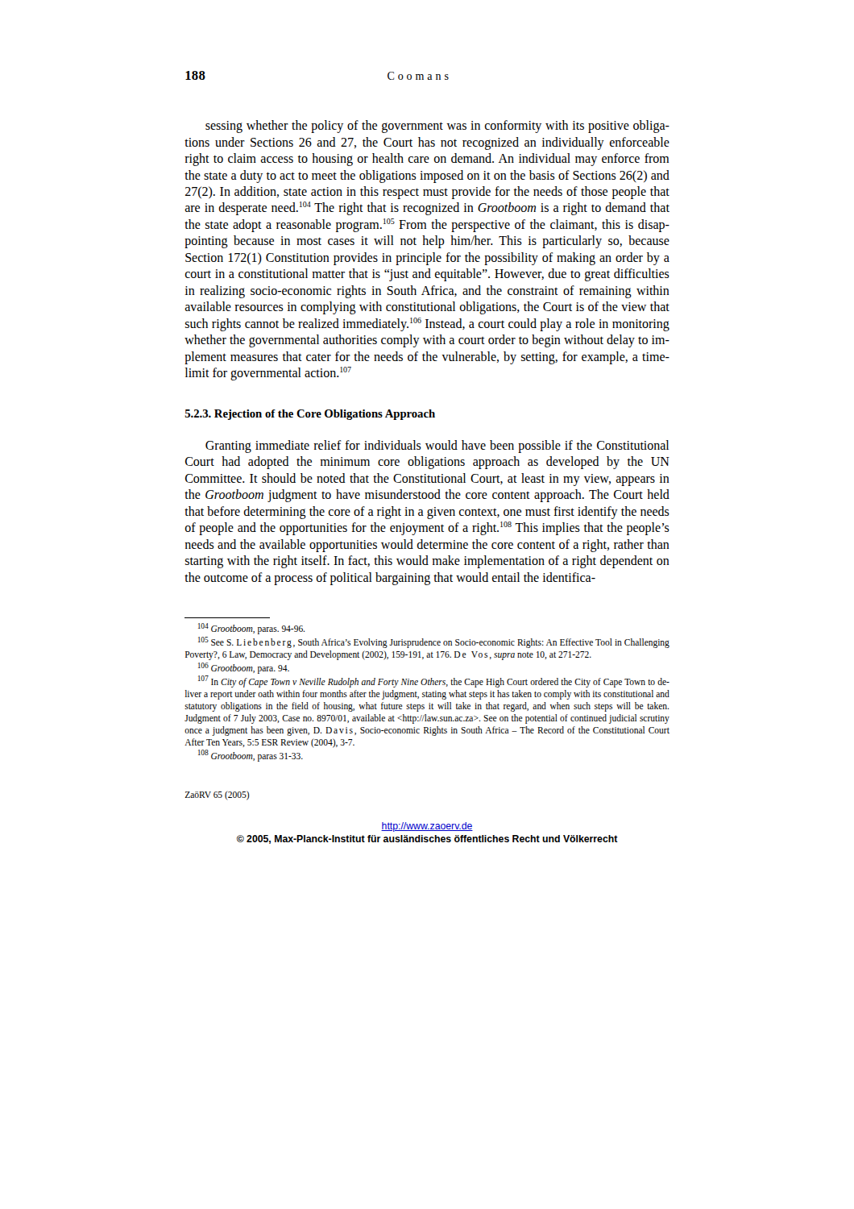188
Coomans
sessing whether the policy of the government was in conformity with its positive obligations under Sections 26 and 27, the Court has not recognized an individually enforceable right to claim access to housing or health care on demand. An individual may enforce from the state a duty to act to meet the obligations imposed on it on the basis of Sections 26(2) and 27(2). In addition, state action in this respect must provide for the needs of those people that are in desperate need.104 The right that is recognized in Grootboom is a right to demand that the state adopt a reasonable program.105 From the perspective of the claimant, this is disappointing because in most cases it will not help him/her. This is particularly so, because Section 172(1) Constitution provides in principle for the possibility of making an order by a court in a constitutional matter that is “just and equitable”. However, due to great difficulties in realizing socio-economic rights in South Africa, and the constraint of remaining within available resources in complying with constitutional obligations, the Court is of the view that such rights cannot be realized immediately.106 Instead, a court could play a role in monitoring whether the governmental authorities comply with a court order to begin without delay to implement measures that cater for the needs of the vulnerable, by setting, for example, a time-limit for governmental action.107
5.2.3. Rejection of the Core Obligations Approach
Granting immediate relief for individuals would have been possible if the Constitutional Court had adopted the minimum core obligations approach as developed by the UN Committee. It should be noted that the Constitutional Court, at least in my view, appears in the Grootboom judgment to have misunderstood the core content approach. The Court held that before determining the core of a right in a given context, one must first identify the needs of people and the opportunities for the enjoyment of a right.108 This implies that the people’s needs and the available opportunities would determine the core content of a right, rather than starting with the right itself. In fact, this would make implementation of a right dependent on the outcome of a process of political bargaining that would entail the identifica-
104 Grootboom, paras. 94-96.
105 See S. Liebenberg, South Africa’s Evolving Jurisprudence on Socio-economic Rights: An Effective Tool in Challenging Poverty?, 6 Law, Democracy and Development (2002), 159-191, at 176. De Vos, supra note 10, at 271-272.
106 Grootboom, para. 94.
107 In City of Cape Town v Neville Rudolph and Forty Nine Others, the Cape High Court ordered the City of Cape Town to deliver a report under oath within four months after the judgment, stating what steps it has taken to comply with its constitutional and statutory obligations in the field of housing, what future steps it will take in that regard, and when such steps will be taken. Judgment of 7 July 2003, Case no. 8970/01, available at <http://law.sun.ac.za>. See on the potential of continued judicial scrutiny once a judgment has been given, D. Davis, Socio-economic Rights in South Africa – The Record of the Constitutional Court After Ten Years, 5:5 ESR Review (2004), 3-7.
108 Grootboom, paras 31-33.
ZaöRV 65 (2005)
http://www.zaoerv.de
© 2005, Max-Planck-Institut für ausländisches öffentliches Recht und Völkerrecht